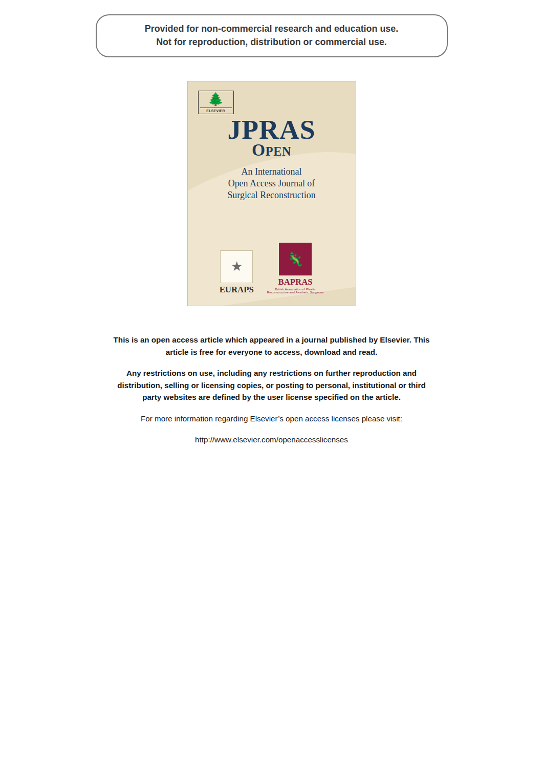Provided for non-commercial research and education use.
Not for reproduction, distribution or commercial use.
🌲
ELSEVIER
JPRAS
OPEN
An International Open Access Journal of Surgical Reconstruction
★
EURAPS
🦎
BAPRAS
British Association of Plastic
Reconstructive and Aesthetic Surgeons
This is an open access article which appeared in a journal published by Elsevier. This article is free for everyone to access, download and read.
Any restrictions on use, including any restrictions on further reproduction and distribution, selling or licensing copies, or posting to personal, institutional or third party websites are defined by the user license specified on the article.
For more information regarding Elsevier’s open access licenses please visit:
http://www.elsevier.com/openaccesslicenses